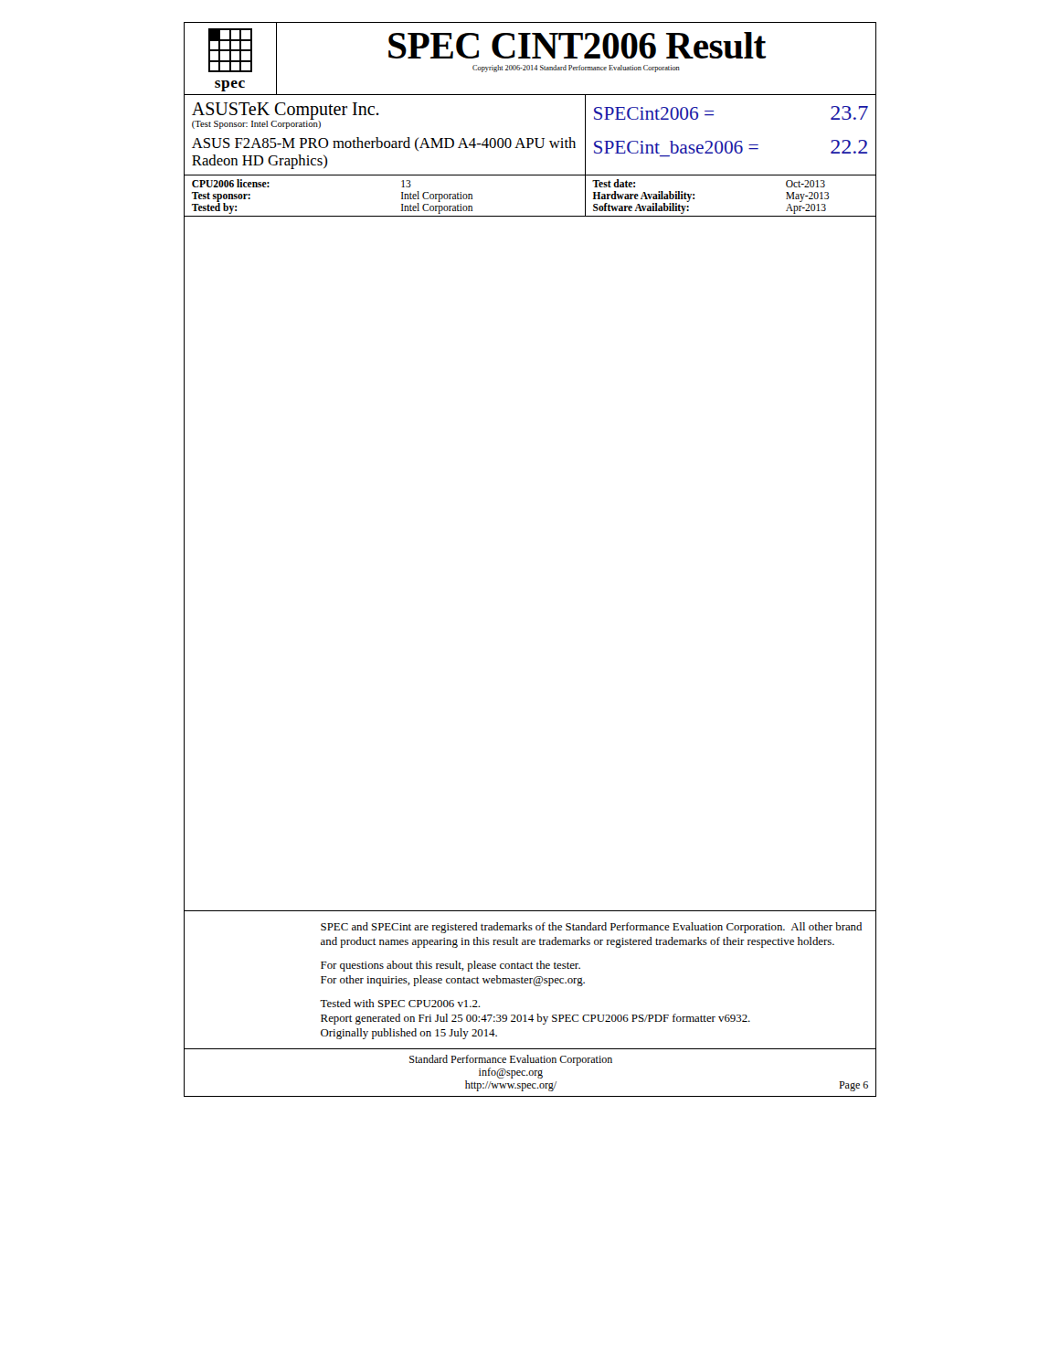spec
SPEC CINT2006 Result
Copyright 2006-2014 Standard Performance Evaluation Corporation
ASUSTeK Computer Inc.
(Test Sponsor: Intel Corporation)
ASUS F2A85-M PRO motherboard (AMD A4-4000 APU with Radeon HD Graphics)
SPECint2006 =23.7
SPECint_base2006 =22.2
| CPU2006 license: | 13 |
| Test sponsor: | Intel Corporation |
| Tested by: | Intel Corporation |
| Test date: | Oct-2013 |
| Hardware Availability: | May-2013 |
| Software Availability: | Apr-2013 |
SPEC and SPECint are registered trademarks of the Standard Performance Evaluation Corporation. All other brand and product names appearing in this result are trademarks or registered trademarks of their respective holders.
For questions about this result, please contact the tester.
For other inquiries, please contact webmaster@spec.org.
Tested with SPEC CPU2006 v1.2.
Report generated on Fri Jul 25 00:47:39 2014 by SPEC CPU2006 PS/PDF formatter v6932.
Originally published on 15 July 2014.
Standard Performance Evaluation Corporation
info@spec.org
http://www.spec.org/
Page 6